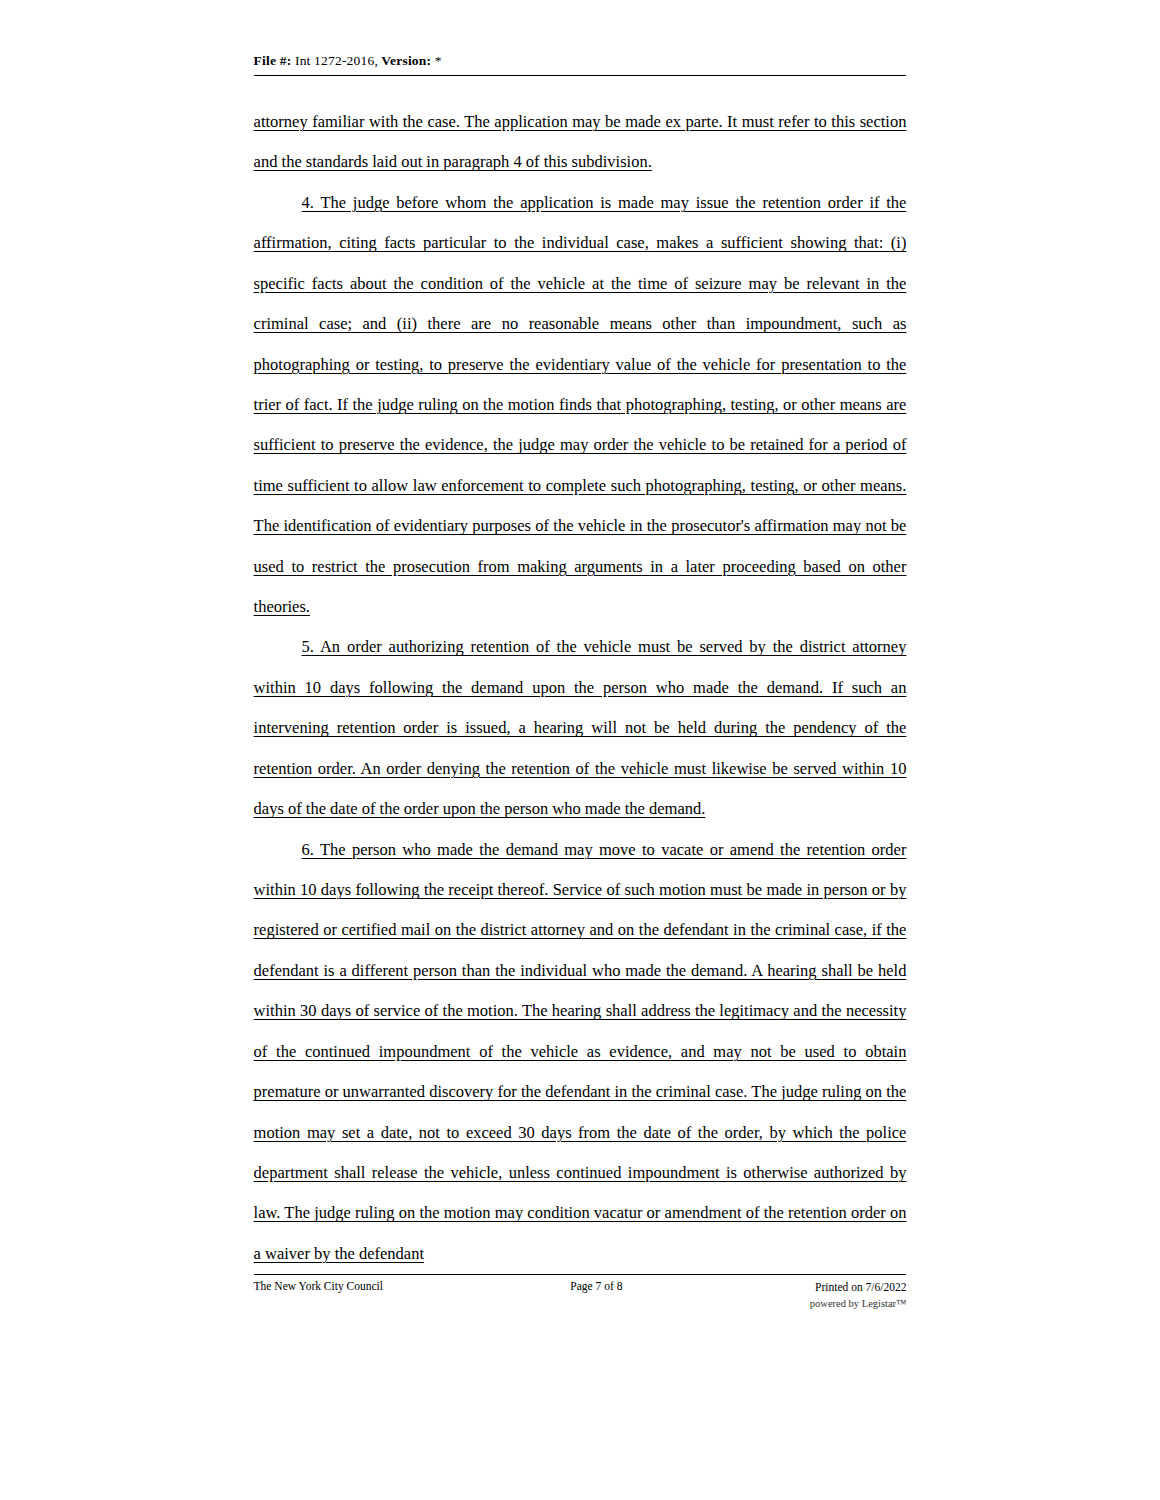File #: Int 1272-2016, Version: *
attorney familiar with the case. The application may be made ex parte. It must refer to this section and the standards laid out in paragraph 4 of this subdivision.
4. The judge before whom the application is made may issue the retention order if the affirmation, citing facts particular to the individual case, makes a sufficient showing that: (i) specific facts about the condition of the vehicle at the time of seizure may be relevant in the criminal case; and (ii) there are no reasonable means other than impoundment, such as photographing or testing, to preserve the evidentiary value of the vehicle for presentation to the trier of fact. If the judge ruling on the motion finds that photographing, testing, or other means are sufficient to preserve the evidence, the judge may order the vehicle to be retained for a period of time sufficient to allow law enforcement to complete such photographing, testing, or other means. The identification of evidentiary purposes of the vehicle in the prosecutor's affirmation may not be used to restrict the prosecution from making arguments in a later proceeding based on other theories.
5. An order authorizing retention of the vehicle must be served by the district attorney within 10 days following the demand upon the person who made the demand. If such an intervening retention order is issued, a hearing will not be held during the pendency of the retention order. An order denying the retention of the vehicle must likewise be served within 10 days of the date of the order upon the person who made the demand.
6. The person who made the demand may move to vacate or amend the retention order within 10 days following the receipt thereof. Service of such motion must be made in person or by registered or certified mail on the district attorney and on the defendant in the criminal case, if the defendant is a different person than the individual who made the demand. A hearing shall be held within 30 days of service of the motion. The hearing shall address the legitimacy and the necessity of the continued impoundment of the vehicle as evidence, and may not be used to obtain premature or unwarranted discovery for the defendant in the criminal case. The judge ruling on the motion may set a date, not to exceed 30 days from the date of the order, by which the police department shall release the vehicle, unless continued impoundment is otherwise authorized by law. The judge ruling on the motion may condition vacatur or amendment of the retention order on a waiver by the defendant
The New York City Council
Page 7 of 8
Printed on 7/6/2022
powered by Legistar™